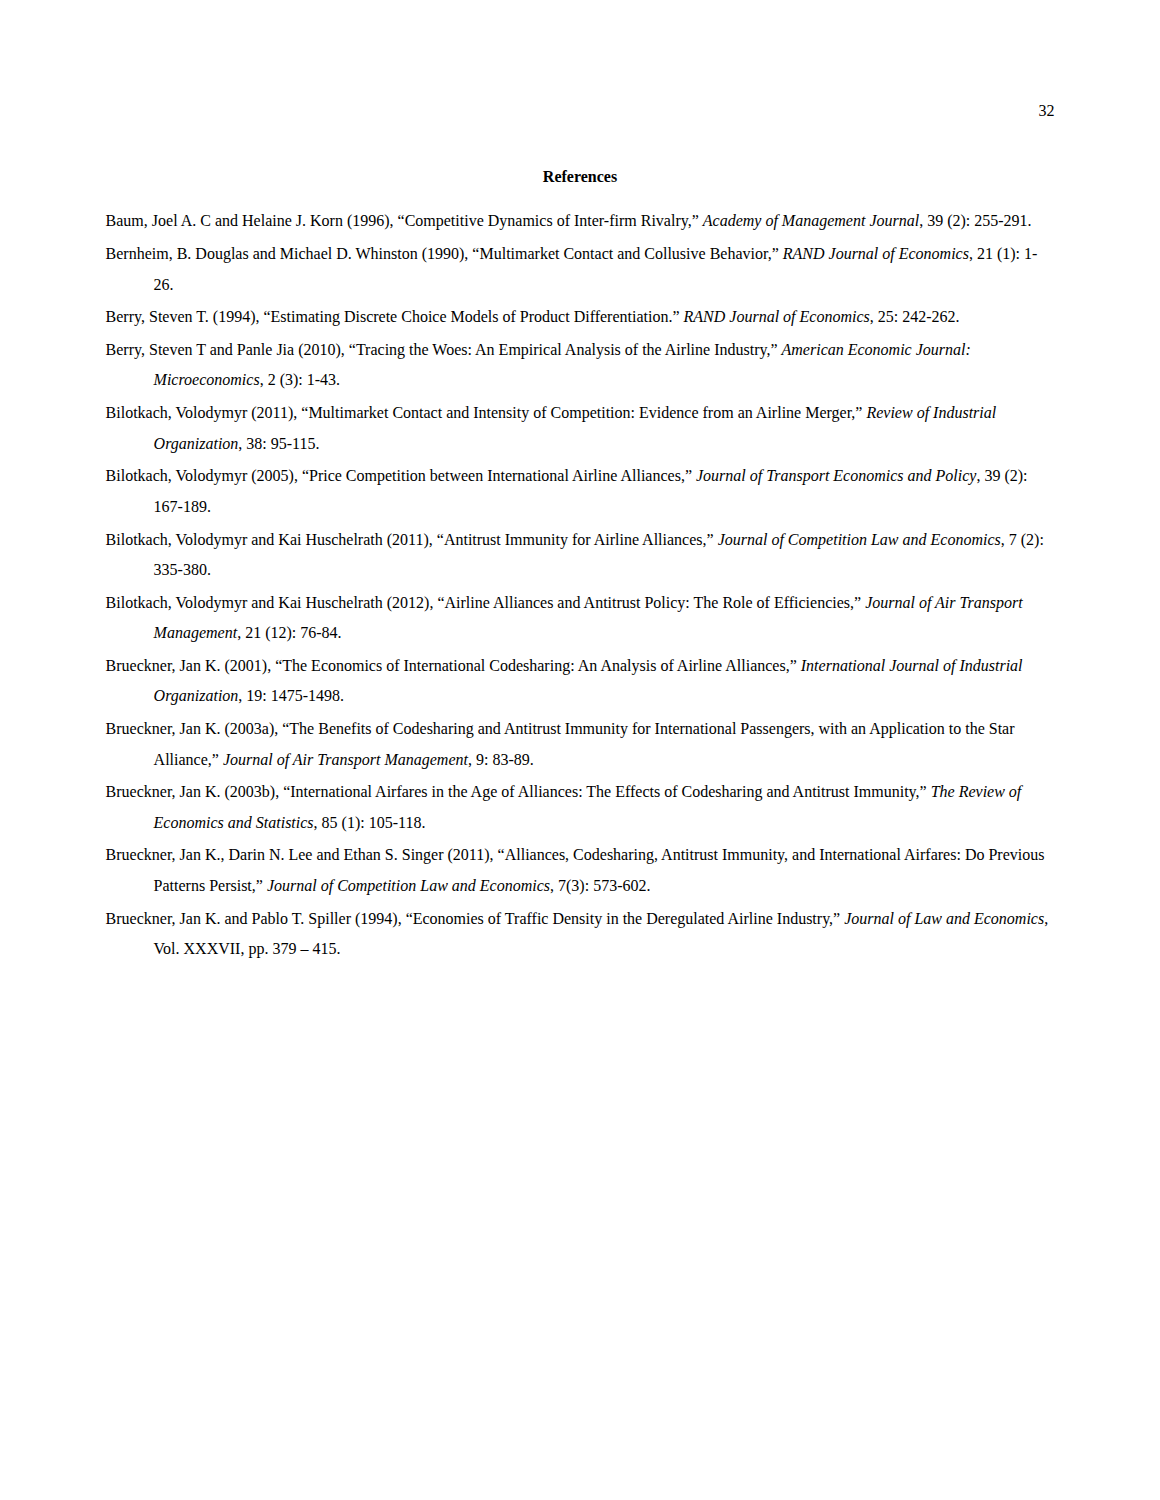32
References
Baum, Joel A. C and Helaine J. Korn (1996), “Competitive Dynamics of Inter-firm Rivalry,” Academy of Management Journal, 39 (2): 255-291.
Bernheim, B. Douglas and Michael D. Whinston (1990), “Multimarket Contact and Collusive Behavior,” RAND Journal of Economics, 21 (1): 1-26.
Berry, Steven T. (1994), “Estimating Discrete Choice Models of Product Differentiation.” RAND Journal of Economics, 25: 242-262.
Berry, Steven T and Panle Jia (2010), “Tracing the Woes: An Empirical Analysis of the Airline Industry,” American Economic Journal: Microeconomics, 2 (3): 1-43.
Bilotkach, Volodymyr (2011), “Multimarket Contact and Intensity of Competition: Evidence from an Airline Merger,” Review of Industrial Organization, 38: 95-115.
Bilotkach, Volodymyr (2005), “Price Competition between International Airline Alliances,” Journal of Transport Economics and Policy, 39 (2): 167-189.
Bilotkach, Volodymyr and Kai Huschelrath (2011), “Antitrust Immunity for Airline Alliances,” Journal of Competition Law and Economics, 7 (2): 335-380.
Bilotkach, Volodymyr and Kai Huschelrath (2012), “Airline Alliances and Antitrust Policy: The Role of Efficiencies,” Journal of Air Transport Management, 21 (12): 76-84.
Brueckner, Jan K. (2001), “The Economics of International Codesharing: An Analysis of Airline Alliances,” International Journal of Industrial Organization, 19: 1475-1498.
Brueckner, Jan K. (2003a), “The Benefits of Codesharing and Antitrust Immunity for International Passengers, with an Application to the Star Alliance,” Journal of Air Transport Management, 9: 83-89.
Brueckner, Jan K. (2003b), “International Airfares in the Age of Alliances: The Effects of Codesharing and Antitrust Immunity,” The Review of Economics and Statistics, 85 (1): 105-118.
Brueckner, Jan K., Darin N. Lee and Ethan S. Singer (2011), “Alliances, Codesharing, Antitrust Immunity, and International Airfares: Do Previous Patterns Persist,” Journal of Competition Law and Economics, 7(3): 573-602.
Brueckner, Jan K. and Pablo T. Spiller (1994), “Economies of Traffic Density in the Deregulated Airline Industry,” Journal of Law and Economics, Vol. XXXVII, pp. 379 – 415.